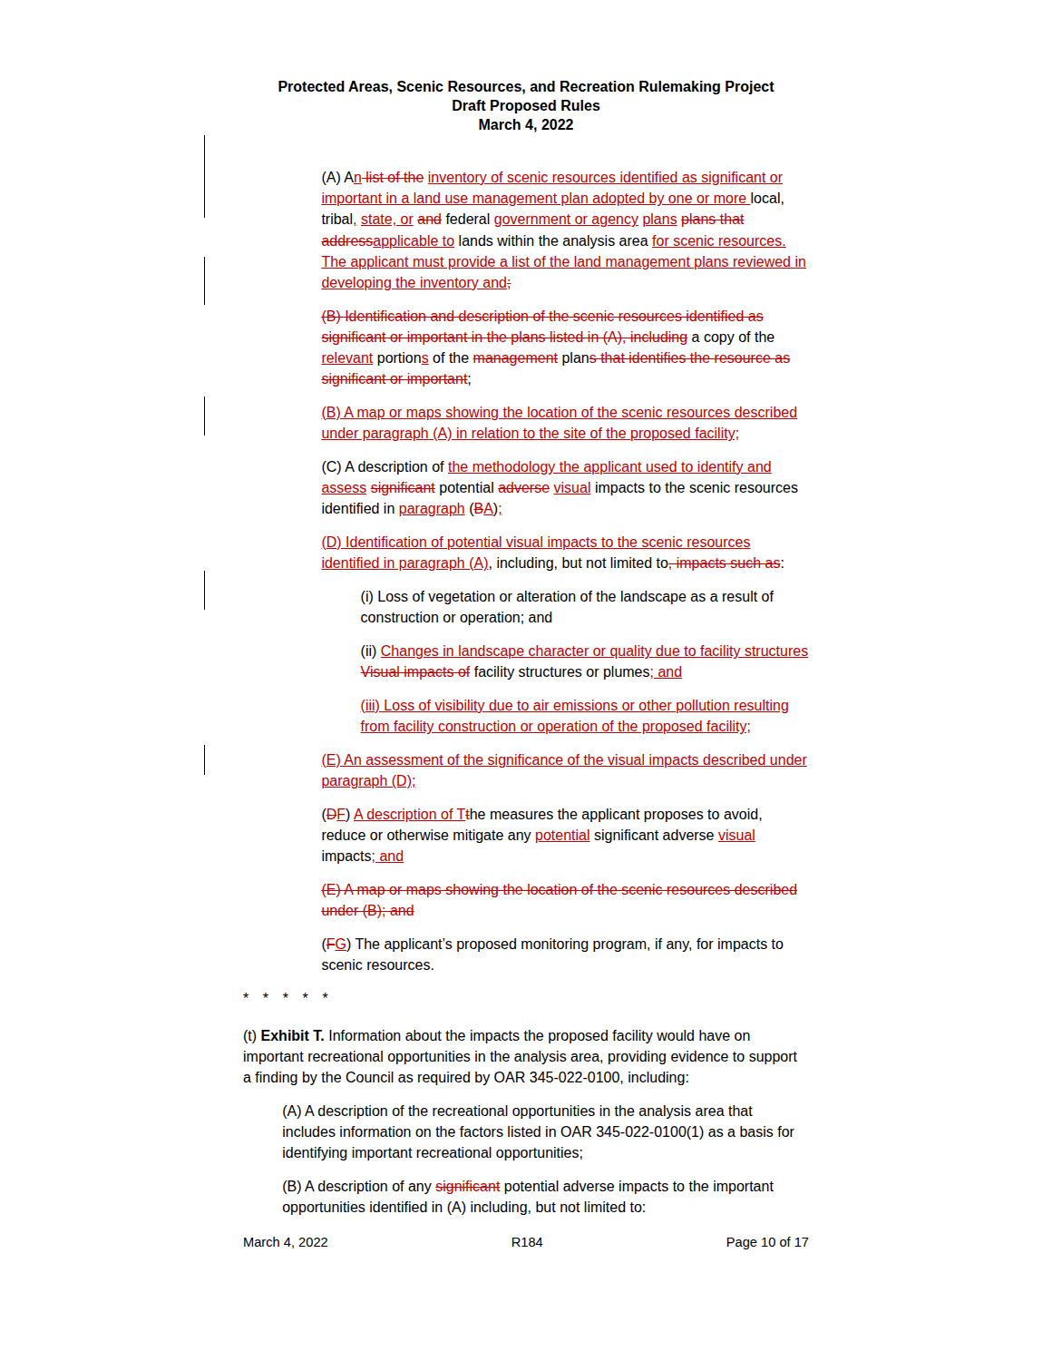Protected Areas, Scenic Resources, and Recreation Rulemaking Project
Draft Proposed Rules
March 4, 2022
(A) An list of the inventory of scenic resources identified as significant or important in a land use management plan adopted by one or more local, tribal, state, or and federal government or agency plans plans that address applicable to lands within the analysis area for scenic resources. The applicant must provide a list of the land management plans reviewed in developing the inventory and;
(B) Identification and description of the scenic resources identified as significant or important in the plans listed in (A), including a copy of the relevant portions of the management plans that identifies the resource as significant or important;
(B) A map or maps showing the location of the scenic resources described under paragraph (A) in relation to the site of the proposed facility;
(C) A description of the methodology the applicant used to identify and assess significant potential adverse visual impacts to the scenic resources identified in paragraph (BA);
(D) Identification of potential visual impacts to the scenic resources identified in paragraph (A), including, but not limited to, impacts such as:
(i) Loss of vegetation or alteration of the landscape as a result of construction or operation; and
(ii) Changes in landscape character or quality due to facility structures Visual impacts of facility structures or plumes; and
(iii) Loss of visibility due to air emissions or other pollution resulting from facility construction or operation of the proposed facility;
(E) An assessment of the significance of the visual impacts described under paragraph (D);
(DF) A description of T the measures the applicant proposes to avoid, reduce or otherwise mitigate any potential significant adverse visual impacts; and
(E) A map or maps showing the location of the scenic resources described under (B); and
(FG) The applicant’s proposed monitoring program, if any, for impacts to scenic resources.
* * * * *
(t) Exhibit T. Information about the impacts the proposed facility would have on important recreational opportunities in the analysis area, providing evidence to support a finding by the Council as required by OAR 345-022-0100, including:
(A) A description of the recreational opportunities in the analysis area that includes information on the factors listed in OAR 345-022-0100(1) as a basis for identifying important recreational opportunities;
(B) A description of any significant potential adverse impacts to the important opportunities identified in (A) including, but not limited to:
March 4, 2022 R184 Page 10 of 17